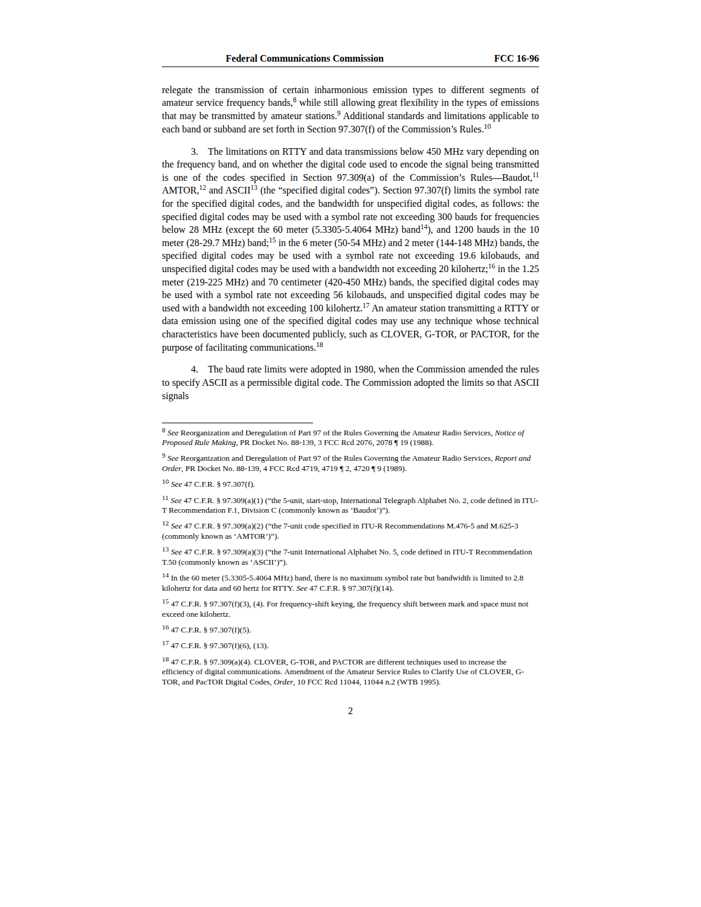Federal Communications Commission FCC 16-96
relegate the transmission of certain inharmonious emission types to different segments of amateur service frequency bands,8 while still allowing great flexibility in the types of emissions that may be transmitted by amateur stations.9 Additional standards and limitations applicable to each band or subband are set forth in Section 97.307(f) of the Commission’s Rules.10
3. The limitations on RTTY and data transmissions below 450 MHz vary depending on the frequency band, and on whether the digital code used to encode the signal being transmitted is one of the codes specified in Section 97.309(a) of the Commission’s Rules—Baudot,11 AMTOR,12 and ASCII13 (the “specified digital codes”). Section 97.307(f) limits the symbol rate for the specified digital codes, and the bandwidth for unspecified digital codes, as follows: the specified digital codes may be used with a symbol rate not exceeding 300 bauds for frequencies below 28 MHz (except the 60 meter (5.3305-5.4064 MHz) band14), and 1200 bauds in the 10 meter (28-29.7 MHz) band;15 in the 6 meter (50-54 MHz) and 2 meter (144-148 MHz) bands, the specified digital codes may be used with a symbol rate not exceeding 19.6 kilobauds, and unspecified digital codes may be used with a bandwidth not exceeding 20 kilohertz;16 in the 1.25 meter (219-225 MHz) and 70 centimeter (420-450 MHz) bands, the specified digital codes may be used with a symbol rate not exceeding 56 kilobauds, and unspecified digital codes may be used with a bandwidth not exceeding 100 kilohertz.17 An amateur station transmitting a RTTY or data emission using one of the specified digital codes may use any technique whose technical characteristics have been documented publicly, such as CLOVER, G-TOR, or PACTOR, for the purpose of facilitating communications.18
4. The baud rate limits were adopted in 1980, when the Commission amended the rules to specify ASCII as a permissible digital code. The Commission adopted the limits so that ASCII signals
8 See Reorganization and Deregulation of Part 97 of the Rules Governing the Amateur Radio Services, Notice of Proposed Rule Making, PR Docket No. 88-139, 3 FCC Rcd 2076, 2078 ¶ 19 (1988).
9 See Reorganization and Deregulation of Part 97 of the Rules Governing the Amateur Radio Services, Report and Order, PR Docket No. 88-139, 4 FCC Rcd 4719, 4719 ¶ 2, 4720 ¶ 9 (1989).
10 See 47 C.F.R. § 97.307(f).
11 See 47 C.F.R. § 97.309(a)(1) (“the 5-unit, start-stop, International Telegraph Alphabet No. 2, code defined in ITU-T Recommendation F.1, Division C (commonly known as ‘Baudot’)”).
12 See 47 C.F.R. § 97.309(a)(2) (“the 7-unit code specified in ITU-R Recommendations M.476-5 and M.625-3 (commonly known as ‘AMTOR’)”).
13 See 47 C.F.R. § 97.309(a)(3) (“the 7-unit International Alphabet No. 5, code defined in ITU-T Recommendation T.50 (commonly known as ‘ASCII’)”).
14 In the 60 meter (5.3305-5.4064 MHz) band, there is no maximum symbol rate but bandwidth is limited to 2.8 kilohertz for data and 60 hertz for RTTY. See 47 C.F.R. § 97.307(f)(14).
15 47 C.F.R. § 97.307(f)(3), (4). For frequency-shift keying, the frequency shift between mark and space must not exceed one kilohertz.
16 47 C.F.R. § 97.307(f)(5).
17 47 C.F.R. § 97.307(f)(6), (13).
18 47 C.F.R. § 97.309(a)(4). CLOVER, G-TOR, and PACTOR are different techniques used to increase the efficiency of digital communications. Amendment of the Amateur Service Rules to Clarify Use of CLOVER, G-TOR, and PacTOR Digital Codes, Order, 10 FCC Rcd 11044, 11044 n.2 (WTB 1995).
2